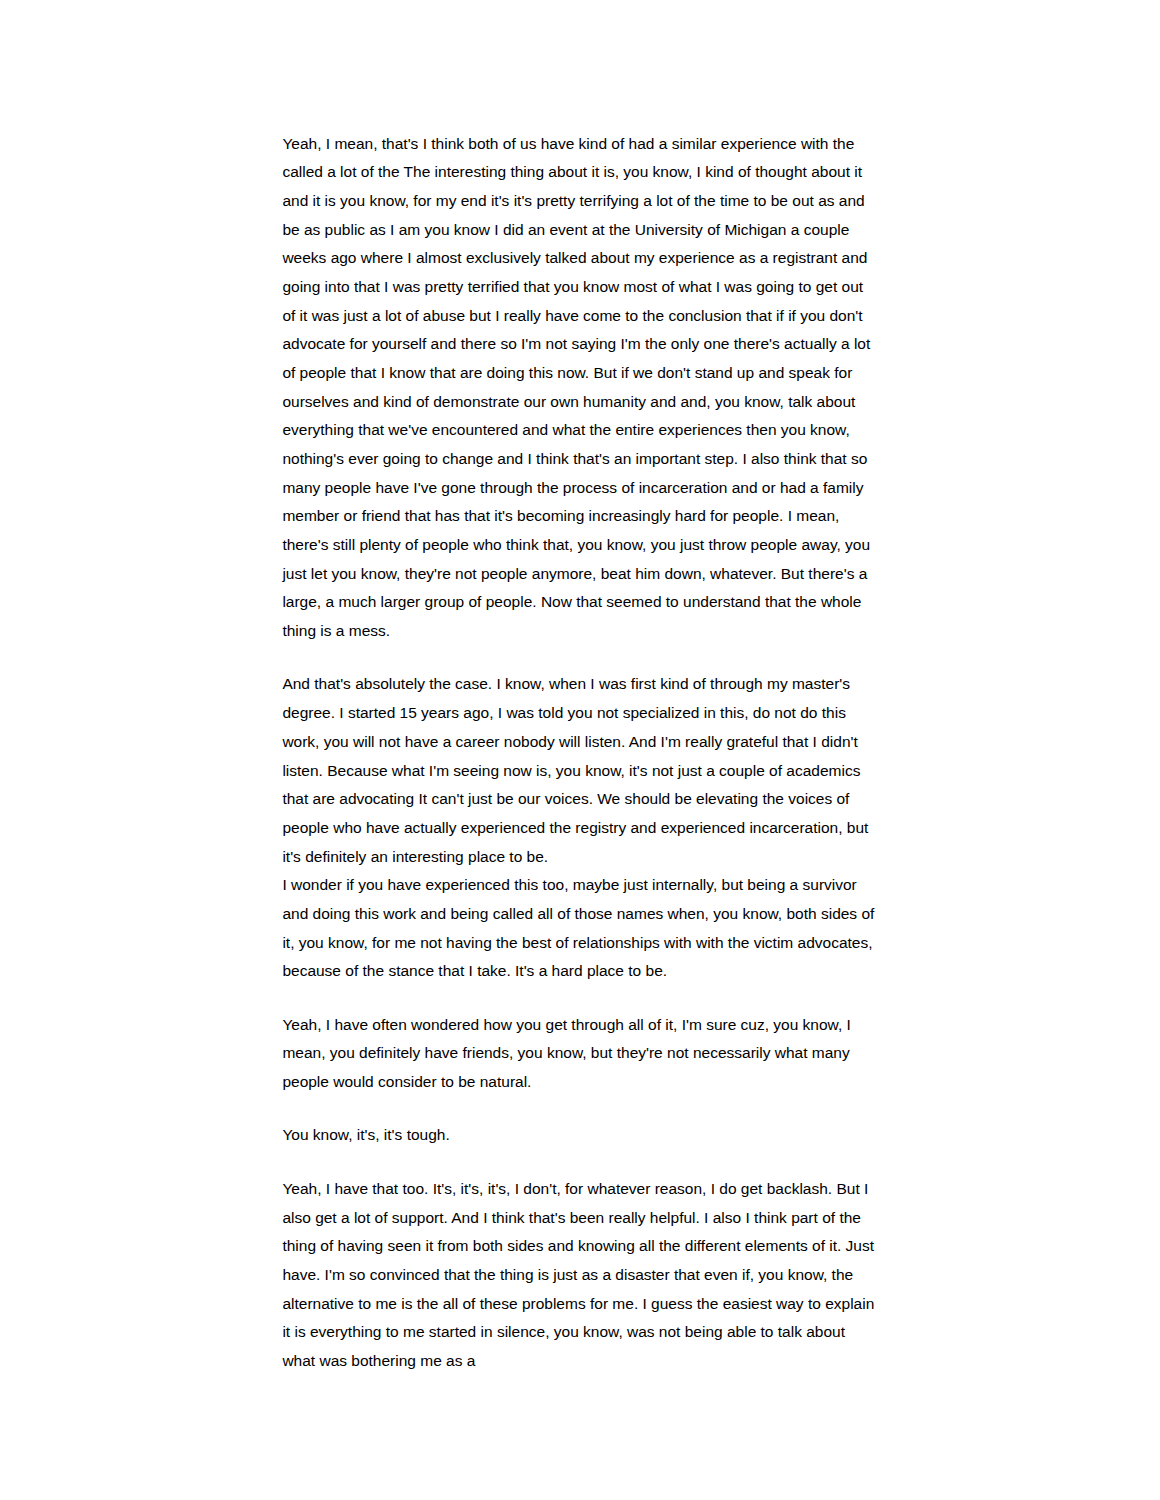Yeah, I mean, that's I think both of us have kind of had a similar experience with the called a lot of the The interesting thing about it is, you know, I kind of thought about it and it is you know, for my end it's it's pretty terrifying a lot of the time to be out as and be as public as I am you know I did an event at the University of Michigan a couple weeks ago where I almost exclusively talked about my experience as a registrant and going into that I was pretty terrified that you know most of what I was going to get out of it was just a lot of abuse but I really have come to the conclusion that if if you don't advocate for yourself and there so I'm not saying I'm the only one there's actually a lot of people that I know that are doing this now. But if we don't stand up and speak for ourselves and kind of demonstrate our own humanity and and, you know, talk about everything that we've encountered and what the entire experiences then you know, nothing's ever going to change and I think that's an important step. I also think that so many people have I've gone through the process of incarceration and or had a family member or friend that has that it's becoming increasingly hard for people. I mean, there's still plenty of people who think that, you know, you just throw people away, you just let you know, they're not people anymore, beat him down, whatever. But there's a large, a much larger group of people. Now that seemed to understand that the whole thing is a mess.
And that's absolutely the case. I know, when I was first kind of through my master's degree. I started 15 years ago, I was told you not specialized in this, do not do this work, you will not have a career nobody will listen. And I'm really grateful that I didn't listen. Because what I'm seeing now is, you know, it's not just a couple of academics that are advocating It can't just be our voices. We should be elevating the voices of people who have actually experienced the registry and experienced incarceration, but it's definitely an interesting place to be.
I wonder if you have experienced this too, maybe just internally, but being a survivor and doing this work and being called all of those names when, you know, both sides of it, you know, for me not having the best of relationships with with the victim advocates, because of the stance that I take. It's a hard place to be.
Yeah, I have often wondered how you get through all of it, I'm sure cuz, you know, I mean, you definitely have friends, you know, but they're not necessarily what many people would consider to be natural.
You know, it's, it's tough.
Yeah, I have that too. It's, it's, it's, I don't, for whatever reason, I do get backlash. But I also get a lot of support. And I think that's been really helpful. I also I think part of the thing of having seen it from both sides and knowing all the different elements of it. Just have. I'm so convinced that the thing is just as a disaster that even if, you know, the alternative to me is the all of these problems for me. I guess the easiest way to explain it is everything to me started in silence, you know, was not being able to talk about what was bothering me as a